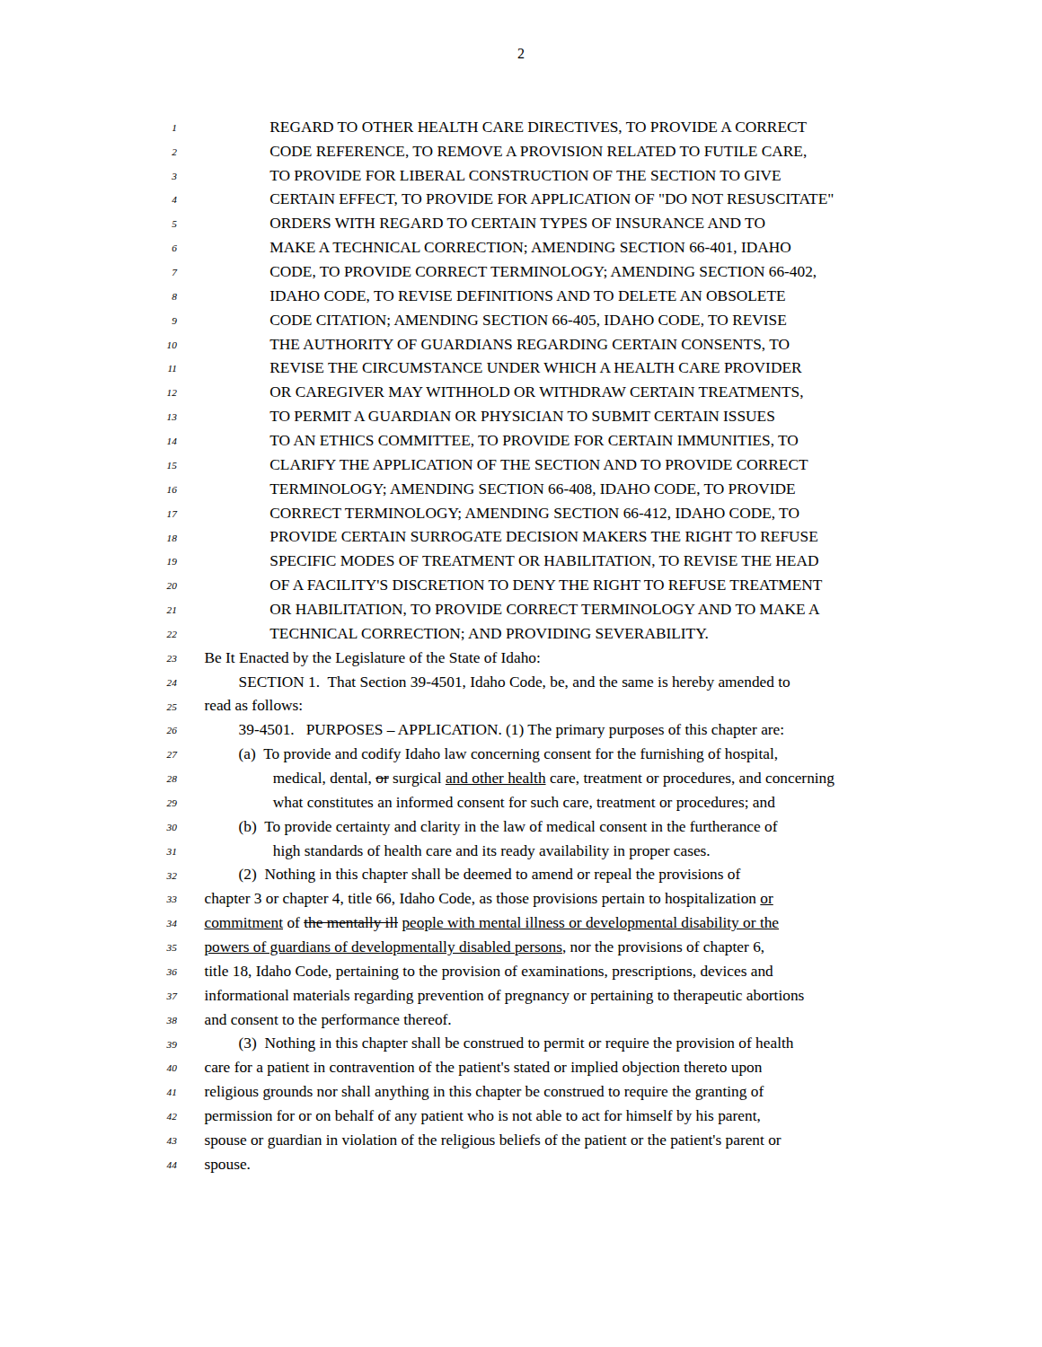2
Regard to other health care directives, to provide a correct
Code reference, to remove a provision related to futile care,
To provide for liberal construction of the section to give
Certain effect, to provide for application of "do not resuscitate"
Orders with regard to certain types of insurance and to
Make a technical correction; amending section 66-401, Idaho
Code, to provide correct terminology; amending section 66-402,
Idaho code, to revise definitions and to delete an obsolete
Code citation; amending section 66-405, Idaho code, to revise
The authority of guardians regarding certain consents, to
Revise the circumstance under which a health care provider
Or caregiver may withhold or withdraw certain treatments,
To permit a guardian or physician to submit certain issues
To an ethics committee, to provide for certain immunities, to
Clarify the application of the section and to provide correct
Terminology; amending section 66-408, Idaho code, to provide
Correct terminology; amending section 66-412, Idaho code, to
Provide certain surrogate decision makers the right to refuse
Specific modes of treatment or habilitation, to revise the head
Of a facility's discretion to deny the right to refuse treatment
Or habilitation, to provide correct terminology and to make a
Technical correction; and providing severability.
Be It Enacted by the Legislature of the State of Idaho:
SECTION 1. That Section 39-4501, Idaho Code, be, and the same is hereby amended to
read as follows:
39-4501. PURPOSES – APPLICATION. (1) The primary purposes of this chapter are:
(a) To provide and codify Idaho law concerning consent for the furnishing of hospital,
medical, dental, or surgical and other health care, treatment or procedures, and concerning
what constitutes an informed consent for such care, treatment or procedures; and
(b) To provide certainty and clarity in the law of medical consent in the furtherance of
high standards of health care and its ready availability in proper cases.
(2) Nothing in this chapter shall be deemed to amend or repeal the provisions of
chapter 3 or chapter 4, title 66, Idaho Code, as those provisions pertain to hospitalization or
commitment of the mentally ill people with mental illness or developmental disability or the
powers of guardians of developmentally disabled persons, nor the provisions of chapter 6,
title 18, Idaho Code, pertaining to the provision of examinations, prescriptions, devices and
informational materials regarding prevention of pregnancy or pertaining to therapeutic abortions
and consent to the performance thereof.
(3) Nothing in this chapter shall be construed to permit or require the provision of health
care for a patient in contravention of the patient's stated or implied objection thereto upon
religious grounds nor shall anything in this chapter be construed to require the granting of
permission for or on behalf of any patient who is not able to act for himself by his parent,
spouse or guardian in violation of the religious beliefs of the patient or the patient's parent or
spouse.